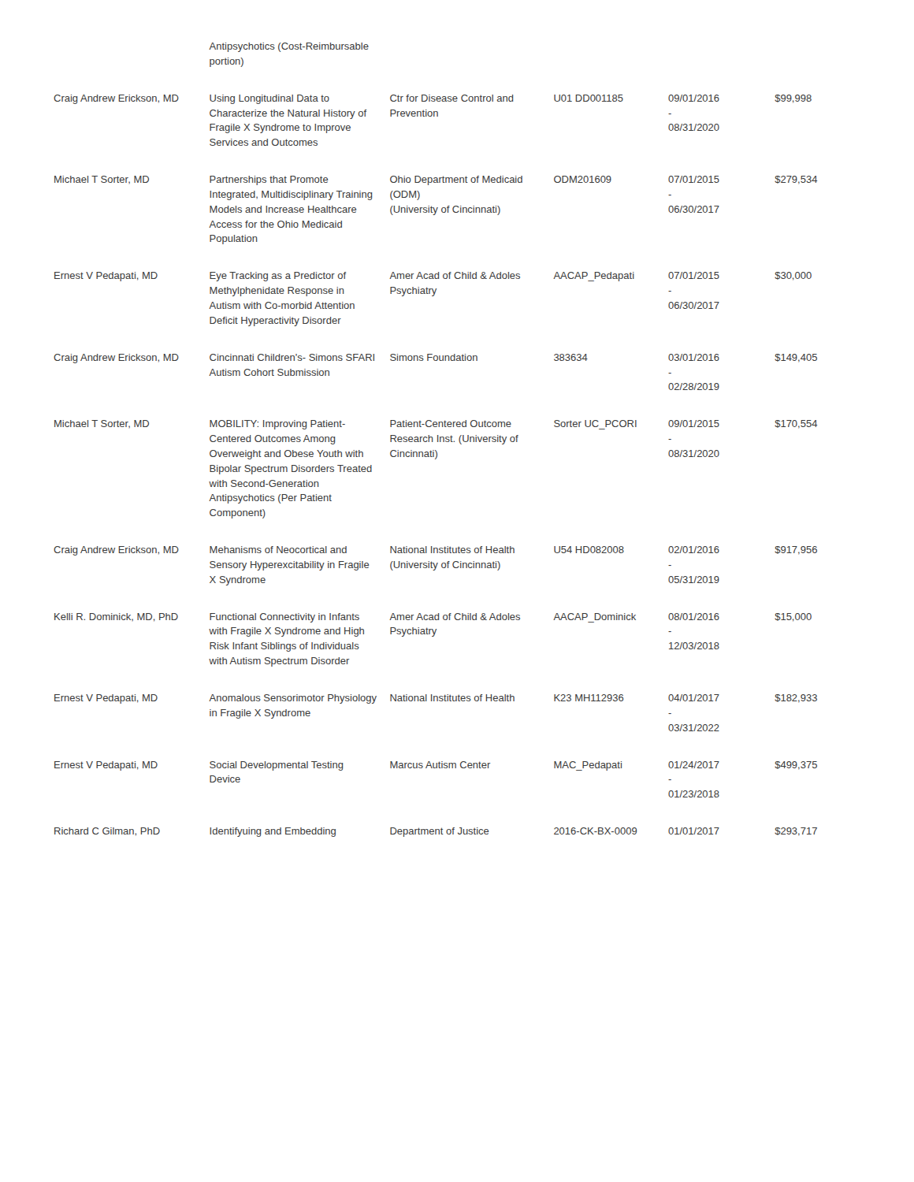| | Antipsychotics (Cost-Reimbursable portion) | | | | |
| Craig Andrew Erickson, MD | Using Longitudinal Data to Characterize the Natural History of Fragile X Syndrome to Improve Services and Outcomes | Ctr for Disease Control and Prevention | U01 DD001185 | 09/01/2016 - 08/31/2020 | $99,998 |
| Michael T Sorter, MD | Partnerships that Promote Integrated, Multidisciplinary Training Models and Increase Healthcare Access for the Ohio Medicaid Population | Ohio Department of Medicaid (ODM) (University of Cincinnati) | ODM201609 | 07/01/2015 - 06/30/2017 | $279,534 |
| Ernest V Pedapati, MD | Eye Tracking as a Predictor of Methylphenidate Response in Autism with Co-morbid Attention Deficit Hyperactivity Disorder | Amer Acad of Child & Adoles Psychiatry | AACAP_Pedapati | 07/01/2015 - 06/30/2017 | $30,000 |
| Craig Andrew Erickson, MD | Cincinnati Children's- Simons SFARI Autism Cohort Submission | Simons Foundation | 383634 | 03/01/2016 - 02/28/2019 | $149,405 |
| Michael T Sorter, MD | MOBILITY: Improving Patient-Centered Outcomes Among Overweight and Obese Youth with Bipolar Spectrum Disorders Treated with Second-Generation Antipsychotics (Per Patient Component) | Patient-Centered Outcome Research Inst. (University of Cincinnati) | Sorter UC_PCORI | 09/01/2015 - 08/31/2020 | $170,554 |
| Craig Andrew Erickson, MD | Mehanisms of Neocortical and Sensory Hyperexcitability in Fragile X Syndrome | National Institutes of Health (University of Cincinnati) | U54 HD082008 | 02/01/2016 - 05/31/2019 | $917,956 |
| Kelli R. Dominick, MD, PhD | Functional Connectivity in Infants with Fragile X Syndrome and High Risk Infant Siblings of Individuals with Autism Spectrum Disorder | Amer Acad of Child & Adoles Psychiatry | AACAP_Dominick | 08/01/2016 - 12/03/2018 | $15,000 |
| Ernest V Pedapati, MD | Anomalous Sensorimotor Physiology in Fragile X Syndrome | National Institutes of Health | K23 MH112936 | 04/01/2017 - 03/31/2022 | $182,933 |
| Ernest V Pedapati, MD | Social Developmental Testing Device | Marcus Autism Center | MAC_Pedapati | 01/24/2017 - 01/23/2018 | $499,375 |
| Richard C Gilman, PhD | Identifyuing and Embedding | Department of Justice | 2016-CK-BX-0009 | 01/01/2017 | $293,717 |